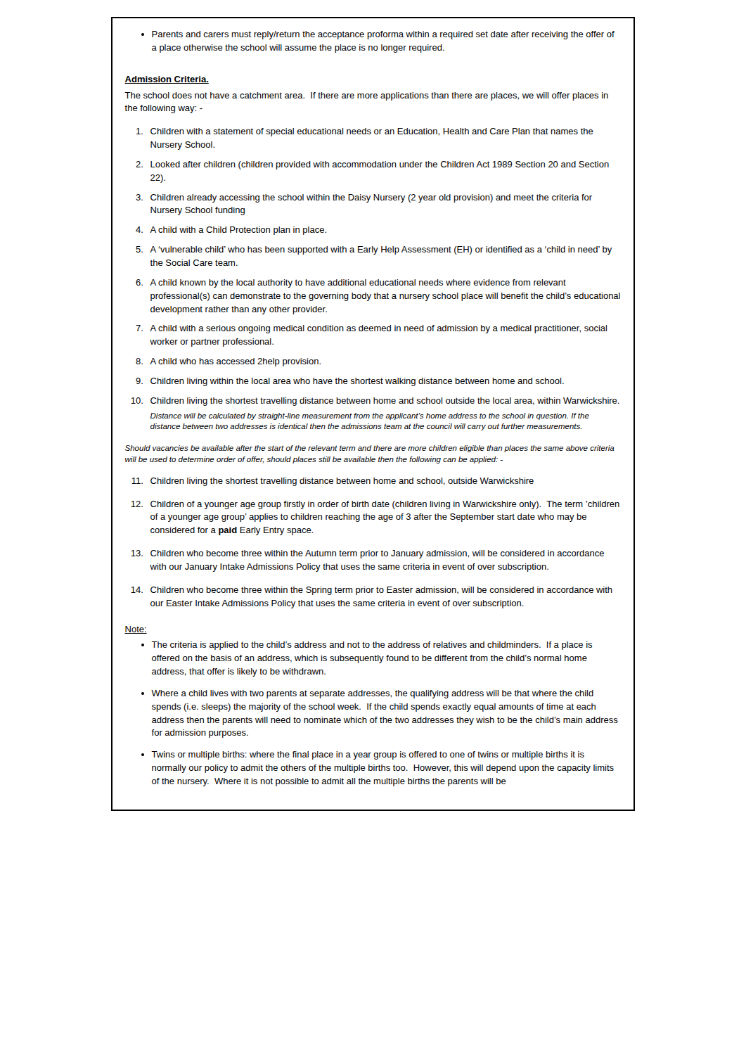Parents and carers must reply/return the acceptance proforma within a required set date after receiving the offer of a place otherwise the school will assume the place is no longer required.
Admission Criteria.
The school does not have a catchment area. If there are more applications than there are places, we will offer places in the following way: -
Children with a statement of special educational needs or an Education, Health and Care Plan that names the Nursery School.
Looked after children (children provided with accommodation under the Children Act 1989 Section 20 and Section 22).
Children already accessing the school within the Daisy Nursery (2 year old provision) and meet the criteria for Nursery School funding
A child with a Child Protection plan in place.
A ‘vulnerable child’ who has been supported with a Early Help Assessment (EH) or identified as a ‘child in need’ by the Social Care team.
A child known by the local authority to have additional educational needs where evidence from relevant professional(s) can demonstrate to the governing body that a nursery school place will benefit the child’s educational development rather than any other provider.
A child with a serious ongoing medical condition as deemed in need of admission by a medical practitioner, social worker or partner professional.
A child who has accessed 2help provision.
Children living within the local area who have the shortest walking distance between home and school.
Children living the shortest travelling distance between home and school outside the local area, within Warwickshire.
Distance will be calculated by straight-line measurement from the applicant’s home address to the school in question. If the distance between two addresses is identical then the admissions team at the council will carry out further measurements.
Should vacancies be available after the start of the relevant term and there are more children eligible than places the same above criteria will be used to determine order of offer, should places still be available then the following can be applied: -
Children living the shortest travelling distance between home and school, outside Warwickshire
Children of a younger age group firstly in order of birth date (children living in Warwickshire only). The term ’children of a younger age group’ applies to children reaching the age of 3 after the September start date who may be considered for a paid Early Entry space.
Children who become three within the Autumn term prior to January admission, will be considered in accordance with our January Intake Admissions Policy that uses the same criteria in event of over subscription.
Children who become three within the Spring term prior to Easter admission, will be considered in accordance with our Easter Intake Admissions Policy that uses the same criteria in event of over subscription.
Note:
The criteria is applied to the child’s address and not to the address of relatives and childminders. If a place is offered on the basis of an address, which is subsequently found to be different from the child’s normal home address, that offer is likely to be withdrawn.
Where a child lives with two parents at separate addresses, the qualifying address will be that where the child spends (i.e. sleeps) the majority of the school week. If the child spends exactly equal amounts of time at each address then the parents will need to nominate which of the two addresses they wish to be the child’s main address for admission purposes.
Twins or multiple births: where the final place in a year group is offered to one of twins or multiple births it is normally our policy to admit the others of the multiple births too. However, this will depend upon the capacity limits of the nursery. Where it is not possible to admit all the multiple births the parents will be